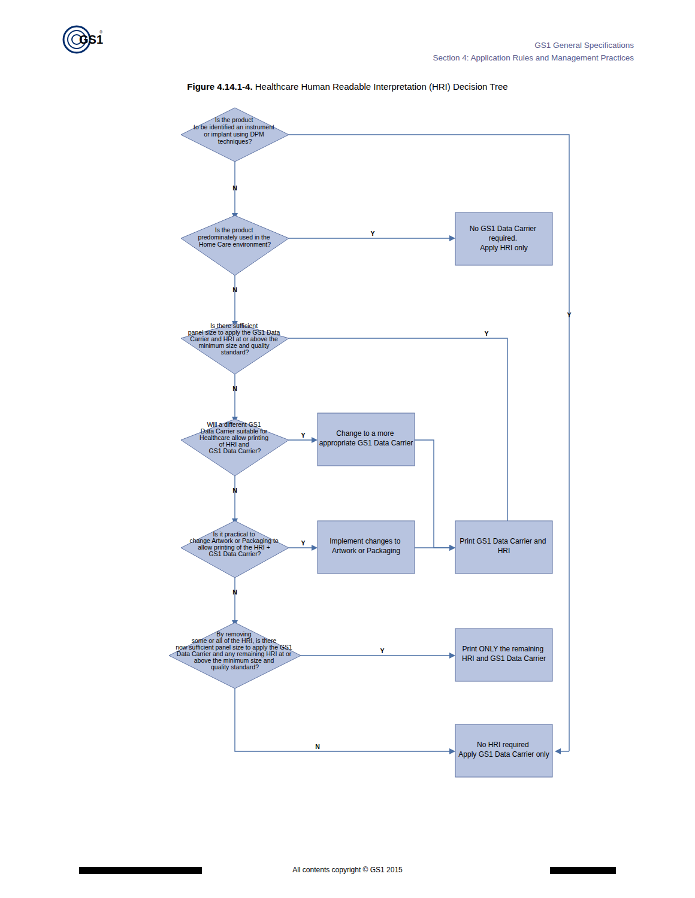GS1 ®
GS1 General Specifications
Section 4: Application Rules and Management Practices
Figure 4.14.1-4. Healthcare Human Readable Interpretation (HRI) Decision Tree
Is the product to be identified an instrument or implant using DPM techniques? Is the product predominately used in the Home Care environment? Is there sufficient panel size to apply the GS1 Data Carrier and HRI at or above the minimum size and quality standard? Will a different GS1 Data Carrier suitable for Healthcare allow printing of HRI and GS1 Data Carrier? Is it practical to change Artwork or Packaging to allow printing of the HRI + GS1 Data Carrier? By removing some or all of the HRI, is there now sufficient panel size to apply the GS1 Data Carrier and any remaining HRI at or above the minimum size and quality standard? No GS1 Data Carrier required. Apply HRI only Change to a more appropriate GS1 Data Carrier Implement changes to Artwork or Packaging Print GS1 Data Carrier and HRI Print ONLY the remaining HRI and GS1 Data Carrier No HRI required Apply GS1 Data Carrier only N Y Y N Y N Y N Y N Y N
All contents copyright © GS1 2015